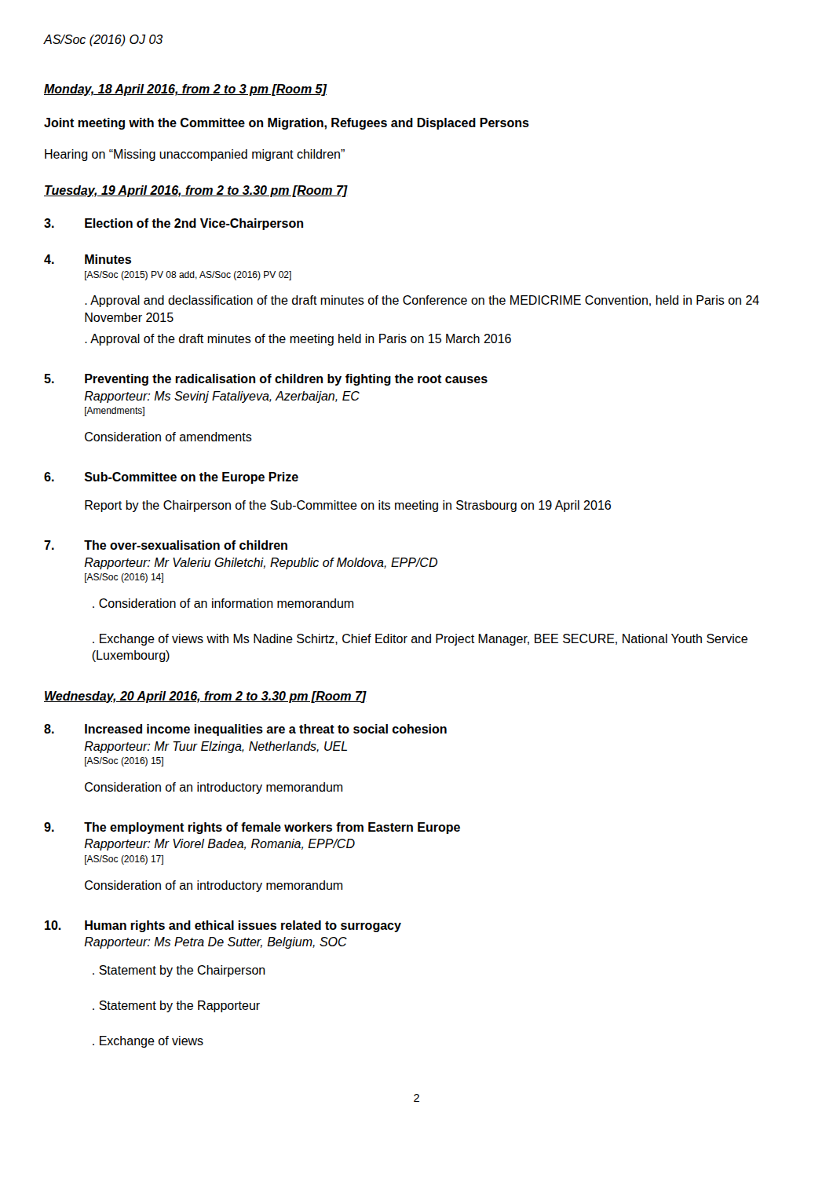AS/Soc (2016) OJ 03
Monday, 18 April 2016, from 2 to 3 pm [Room 5]
Joint meeting with the Committee on Migration, Refugees and Displaced Persons
Hearing on “Missing unaccompanied migrant children”
Tuesday, 19 April 2016, from 2 to 3.30 pm [Room 7]
3.
Election of the 2nd Vice-Chairperson
4.
Minutes
[AS/Soc (2015) PV 08 add, AS/Soc (2016) PV 02]
. Approval and declassification of the draft minutes of the Conference on the MEDICRIME Convention, held in Paris on 24 November 2015
. Approval of the draft minutes of the meeting held in Paris on 15 March 2016
5.
Preventing the radicalisation of children by fighting the root causes
Rapporteur: Ms Sevinj Fataliyeva, Azerbaijan, EC
[Amendments]
Consideration of amendments
6.
Sub-Committee on the Europe Prize
Report by the Chairperson of the Sub-Committee on its meeting in Strasbourg on 19 April 2016
7.
The over-sexualisation of children
Rapporteur: Mr Valeriu Ghiletchi, Republic of Moldova, EPP/CD
[AS/Soc (2016) 14]
. Consideration of an information memorandum
. Exchange of views with Ms Nadine Schirtz, Chief Editor and Project Manager, BEE SECURE, National Youth Service (Luxembourg)
Wednesday, 20 April 2016, from 2 to 3.30 pm [Room 7]
8.
Increased income inequalities are a threat to social cohesion
Rapporteur: Mr Tuur Elzinga, Netherlands, UEL
[AS/Soc (2016) 15]
Consideration of an introductory memorandum
9.
The employment rights of female workers from Eastern Europe
Rapporteur: Mr Viorel Badea, Romania, EPP/CD
[AS/Soc (2016) 17]
Consideration of an introductory memorandum
10.
Human rights and ethical issues related to surrogacy
Rapporteur: Ms Petra De Sutter, Belgium, SOC
. Statement by the Chairperson
. Statement by the Rapporteur
. Exchange of views
2